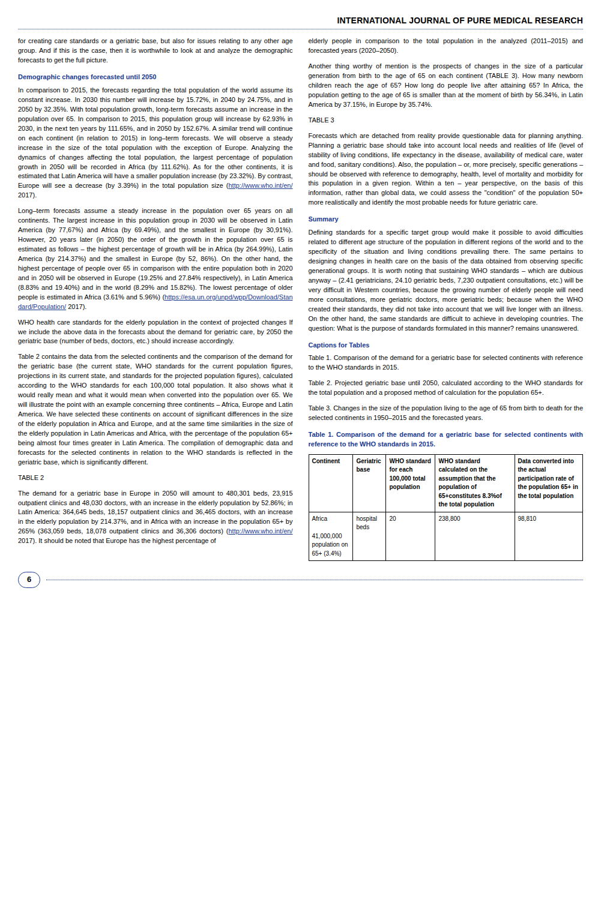INTERNATIONAL JOURNAL OF PURE MEDICAL RESEARCH
for creating care standards or a geriatric base, but also for issues relating to any other age group. And if this is the case, then it is worthwhile to look at and analyze the demographic forecasts to get the full picture.
Demographic changes forecasted until 2050
In comparison to 2015, the forecasts regarding the total population of the world assume its constant increase. In 2030 this number will increase by 15.72%, in 2040 by 24.75%, and in 2050 by 32.35%. With total population growth, long-term forecasts assume an increase in the population over 65. In comparison to 2015, this population group will increase by 62.93% in 2030, in the next ten years by 111.65%, and in 2050 by 152.67%. A similar trend will continue on each continent (in relation to 2015) in long–term forecasts. We will observe a steady increase in the size of the total population with the exception of Europe. Analyzing the dynamics of changes affecting the total population, the largest percentage of population growth in 2050 will be recorded in Africa (by 111.62%). As for the other continents, it is estimated that Latin America will have a smaller population increase (by 23.32%). By contrast, Europe will see a decrease (by 3.39%) in the total population size (http://www.who.int/en/ 2017).
Long–term forecasts assume a steady increase in the population over 65 years on all continents. The largest increase in this population group in 2030 will be observed in Latin America (by 77,67%) and Africa (by 69.49%), and the smallest in Europe (by 30,91%). However, 20 years later (in 2050) the order of the growth in the population over 65 is estimated as follows – the highest percentage of growth will be in Africa (by 264.99%), Latin America (by 214.37%) and the smallest in Europe (by 52, 86%). On the other hand, the highest percentage of people over 65 in comparison with the entire population both in 2020 and in 2050 will be observed in Europe (19.25% and 27.84% respectively), in Latin America (8.83% and 19.40%) and in the world (8.29% and 15.82%). The lowest percentage of older people is estimated in Africa (3.61% and 5.96%) (https://esa.un.org/unpd/wpp/Download/Standard/Population/ 2017).
WHO health care standards for the elderly population in the context of projected changes If we include the above data in the forecasts about the demand for geriatric care, by 2050 the geriatric base (number of beds, doctors, etc.) should increase accordingly.
Table 2 contains the data from the selected continents and the comparison of the demand for the geriatric base (the current state, WHO standards for the current population figures, projections in its current state, and standards for the projected population figures), calculated according to the WHO standards for each 100,000 total population. It also shows what it would really mean and what it would mean when converted into the population over 65. We will illustrate the point with an example concerning three continents – Africa, Europe and Latin America. We have selected these continents on account of significant differences in the size of the elderly population in Africa and Europe, and at the same time similarities in the size of the elderly population in Latin Americas and Africa, with the percentage of the population 65+ being almost four times greater in Latin America. The compilation of demographic data and forecasts for the selected continents in relation to the WHO standards is reflected in the geriatric base, which is significantly different.
TABLE 2
The demand for a geriatric base in Europe in 2050 will amount to 480,301 beds, 23,915 outpatient clinics and 48,030 doctors, with an increase in the elderly population by 52.86%; in Latin America: 364,645 beds, 18,157 outpatient clinics and 36,465 doctors, with an increase in the elderly population by 214.37%, and in Africa with an increase in the population 65+ by 265% (363,059 beds, 18,078 outpatient clinics and 36,306 doctors) (http://www.who.int/en/ 2017). It should be noted that Europe has the highest percentage of
elderly people in comparison to the total population in the analyzed (2011–2015) and forecasted years (2020–2050).
Another thing worthy of mention is the prospects of changes in the size of a particular generation from birth to the age of 65 on each continent (TABLE 3). How many newborn children reach the age of 65? How long do people live after attaining 65? In Africa, the population getting to the age of 65 is smaller than at the moment of birth by 56.34%, in Latin America by 37.15%, in Europe by 35.74%.
TABLE 3
Forecasts which are detached from reality provide questionable data for planning anything. Planning a geriatric base should take into account local needs and realities of life (level of stability of living conditions, life expectancy in the disease, availability of medical care, water and food, sanitary conditions). Also, the population – or, more precisely, specific generations – should be observed with reference to demography, health, level of mortality and morbidity for this population in a given region. Within a ten – year perspective, on the basis of this information, rather than global data, we could assess the "condition" of the population 50+ more realistically and identify the most probable needs for future geriatric care.
Summary
Defining standards for a specific target group would make it possible to avoid difficulties related to different age structure of the population in different regions of the world and to the specificity of the situation and living conditions prevailing there. The same pertains to designing changes in health care on the basis of the data obtained from observing specific generational groups. It is worth noting that sustaining WHO standards – which are dubious anyway – (2.41 geriatricians, 24.10 geriatric beds, 7,230 outpatient consultations, etc.) will be very difficult in Western countries, because the growing number of elderly people will need more consultations, more geriatric doctors, more geriatric beds; because when the WHO created their standards, they did not take into account that we will live longer with an illness. On the other hand, the same standards are difficult to achieve in developing countries. The question: What is the purpose of standards formulated in this manner? remains unanswered.
Captions for Tables
Table 1. Comparison of the demand for a geriatric base for selected continents with reference to the WHO standards in 2015.
Table 2. Projected geriatric base until 2050, calculated according to the WHO standards for the total population and a proposed method of calculation for the population 65+.
Table 3. Changes in the size of the population living to the age of 65 from birth to death for the selected continents in 1950–2015 and the forecasted years.
Table 1. Comparison of the demand for a geriatric base for selected continents with reference to the WHO standards in 2015.
| Continent | Geriatric base | WHO standard for each 100,000 total population | WHO standard calculated on the assumption that the population of 65+constitutes 8.3%of the total population | Data converted into the actual participation rate of the population 65+ in the total population |
| --- | --- | --- | --- | --- |
| Africa 41,000,000 population on 65+ (3.4%) | hospital beds | 20 | 238,800 | 98,810 |
6